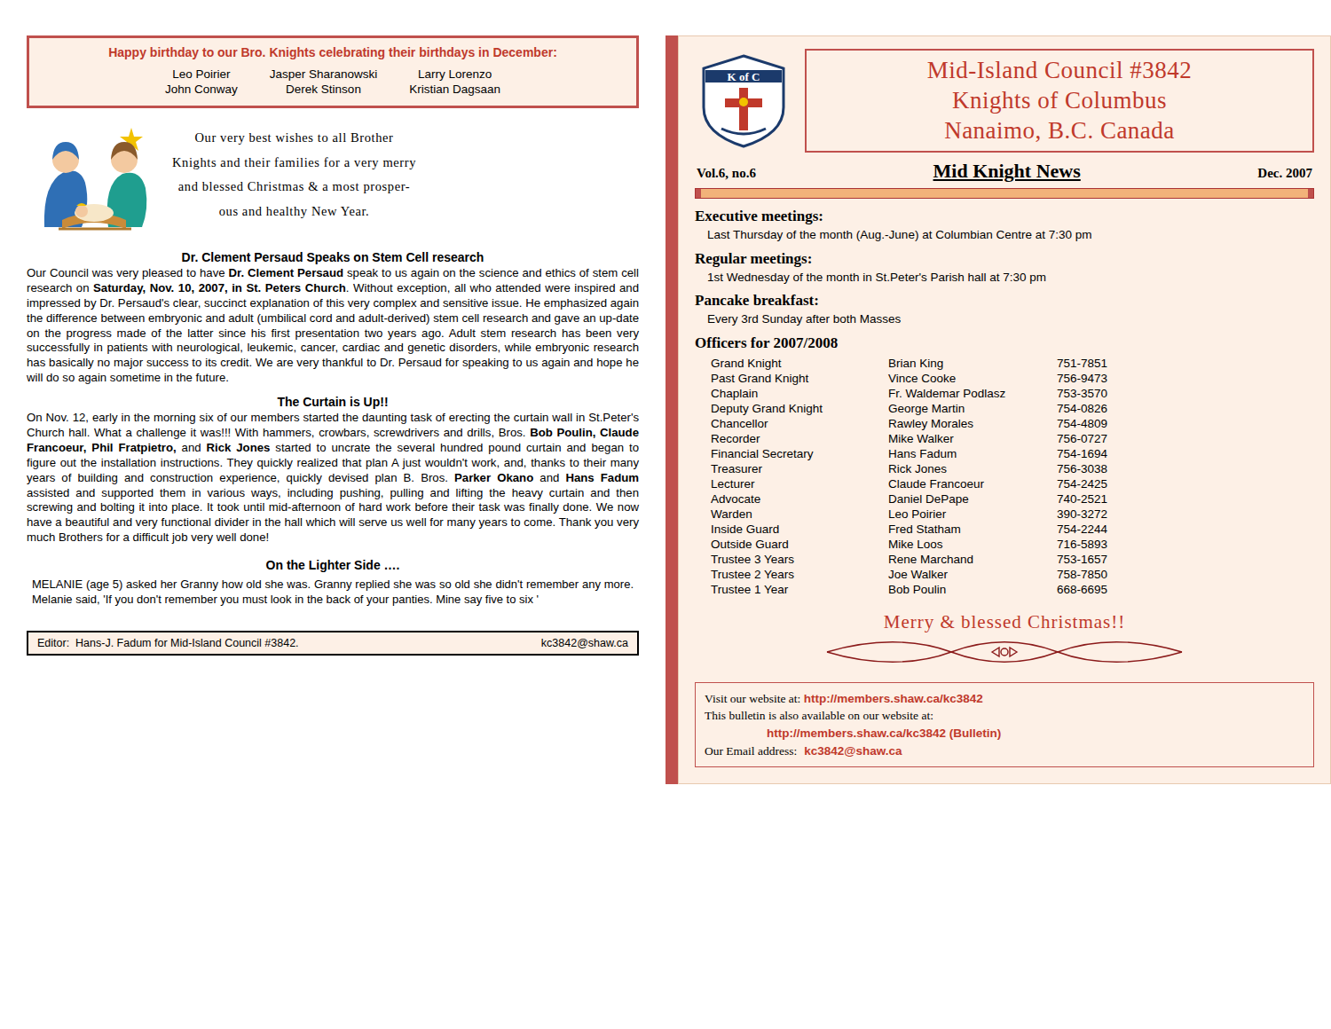Happy birthday to our Bro. Knights celebrating their birthdays in December:
| Leo Poirier | Jasper Sharanowski | Larry Lorenzo |
| John Conway | Derek Stinson | Kristian Dagsaan |
Our very best wishes to all Brother
Knights and their families for a very merry
and blessed Christmas & a most prosper-
ous and healthy New Year.
Dr. Clement Persaud Speaks on Stem Cell research
Our Council was very pleased to have Dr. Clement Persaud speak to us again on the science and ethics of stem cell research on Saturday, Nov. 10, 2007, in St. Peters Church. Without exception, all who attended were inspired and impressed by Dr. Persaud's clear, succinct explanation of this very complex and sensitive issue. He emphasized again the difference between embryonic and adult (umbilical cord and adult-derived) stem cell research and gave an up-date on the progress made of the latter since his first presentation two years ago. Adult stem research has been very successfully in patients with neurological, leukemic, cancer, cardiac and genetic disorders, while embryonic research has basically no major success to its credit. We are very thankful to Dr. Persaud for speaking to us again and hope he will do so again sometime in the future.
The Curtain is Up!!
On Nov. 12, early in the morning six of our members started the daunting task of erecting the curtain wall in St.Peter's Church hall. What a challenge it was!!! With hammers, crowbars, screwdrivers and drills, Bros. Bob Poulin, Claude Francoeur, Phil Fratpietro, and Rick Jones started to uncrate the several hundred pound curtain and began to figure out the installation instructions. They quickly realized that plan A just wouldn't work, and, thanks to their many years of building and construction experience, quickly devised plan B. Bros. Parker Okano and Hans Fadum assisted and supported them in various ways, including pushing, pulling and lifting the heavy curtain and then screwing and bolting it into place. It took until mid-afternoon of hard work before their task was finally done. We now have a beautiful and very functional divider in the hall which will serve us well for many years to come. Thank you very much Brothers for a difficult job very well done!
On the Lighter Side ….
MELANIE (age 5) asked her Granny how old she was. Granny replied she was so old she didn't remember any more. Melanie said, 'If you don't remember you must look in the back of your panties. Mine say five to six '
Editor: Hans-J. Fadum for Mid-Island Council #3842. kc3842@shaw.ca
K of C
Mid-Island Council #3842
Knights of Columbus
Nanaimo, B.C. Canada
Vol.6, no.6 Mid Knight News Dec. 2007
Executive meetings:
Last Thursday of the month (Aug.-June) at Columbian Centre at 7:30 pm
Regular meetings:
1st Wednesday of the month in St.Peter's Parish hall at 7:30 pm
Pancake breakfast:
Every 3rd Sunday after both Masses
Officers for 2007/2008
| Grand Knight | Brian King | 751-7851 |
| Past Grand Knight | Vince Cooke | 756-9473 |
| Chaplain | Fr. Waldemar Podlasz | 753-3570 |
| Deputy Grand Knight | George Martin | 754-0826 |
| Chancellor | Rawley Morales | 754-4809 |
| Recorder | Mike Walker | 756-0727 |
| Financial Secretary | Hans Fadum | 754-1694 |
| Treasurer | Rick Jones | 756-3038 |
| Lecturer | Claude Francoeur | 754-2425 |
| Advocate | Daniel DePape | 740-2521 |
| Warden | Leo Poirier | 390-3272 |
| Inside Guard | Fred Statham | 754-2244 |
| Outside Guard | Mike Loos | 716-5893 |
| Trustee 3 Years | Rene Marchand | 753-1657 |
| Trustee 2 Years | Joe Walker | 758-7850 |
| Trustee 1 Year | Bob Poulin | 668-6695 |
Merry & blessed Christmas!!
Visit our website at: http://members.shaw.ca/kc3842
This bulletin is also available on our website at: http://members.shaw.ca/kc3842 (Bulletin)
Our Email address: kc3842@shaw.ca